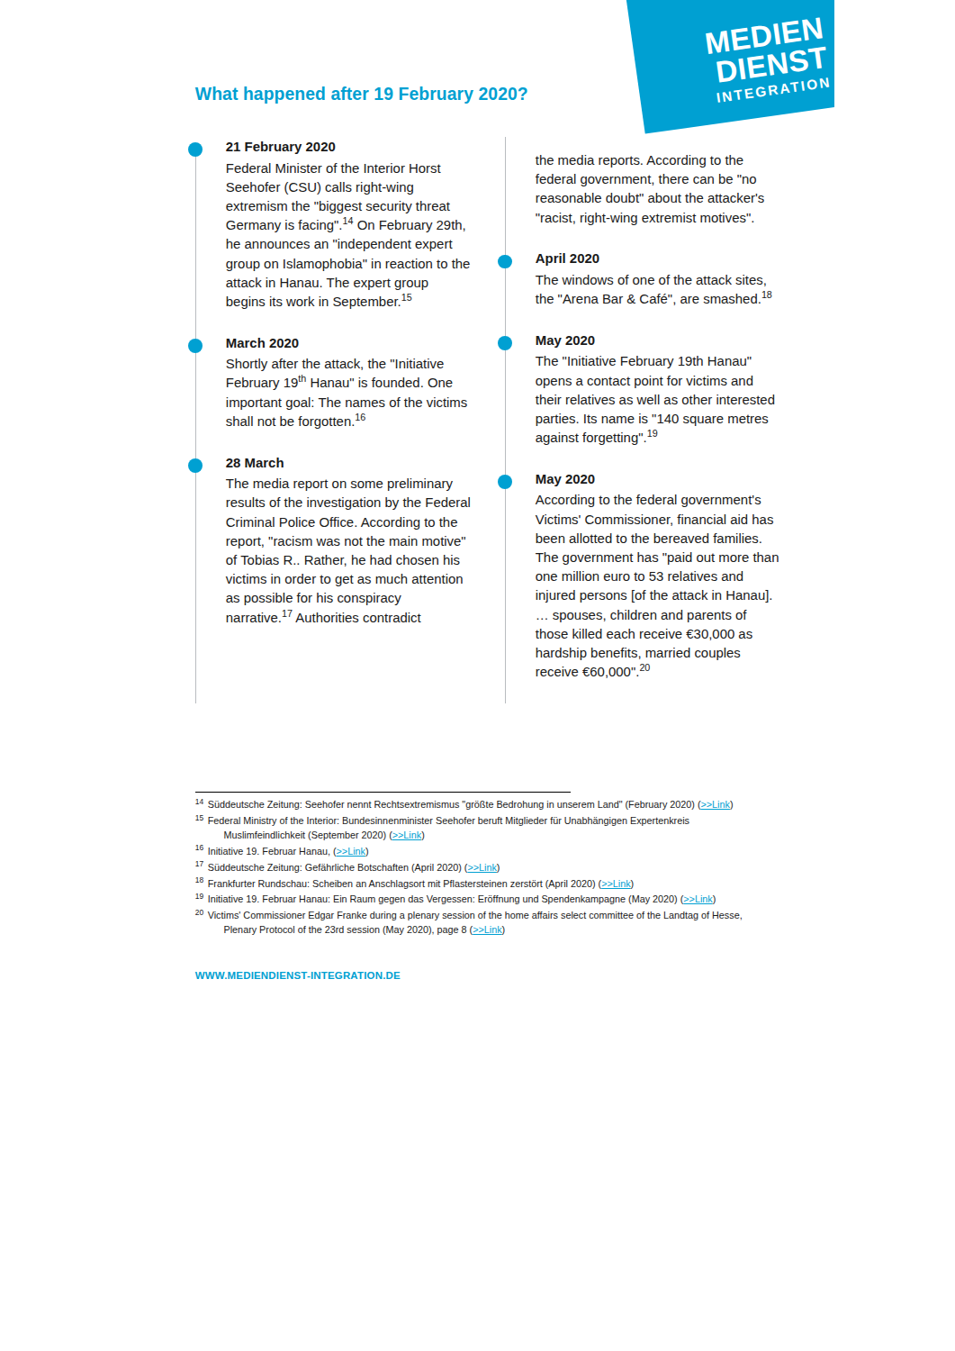MEDIEN DIENST INTEGRATION
What happened after 19 February 2020?
21 February 2020
Federal Minister of the Interior Horst Seehofer (CSU) calls right-wing extremism the "biggest security threat Germany is facing".14 On February 29th, he announces an "independent expert group on Islamophobia" in reaction to the attack in Hanau. The expert group begins its work in September.15
March 2020
Shortly after the attack, the "Initiative February 19th Hanau" is founded. One important goal: The names of the victims shall not be forgotten.16
28 March
The media report on some preliminary results of the investigation by the Federal Criminal Police Office. According to the report, "racism was not the main motive" of Tobias R.. Rather, he had chosen his victims in order to get as much attention as possible for his conspiracy narrative.17 Authorities contradict
the media reports. According to the federal government, there can be "no reasonable doubt" about the attacker's "racist, right-wing extremist motives".
April 2020
The windows of one of the attack sites, the "Arena Bar & Café", are smashed.18
May 2020
The "Initiative February 19th Hanau" opens a contact point for victims and their relatives as well as other interested parties. Its name is "140 square metres against forgetting".19
May 2020
According to the federal government's Victims' Commissioner, financial aid has been allotted to the bereaved families. The government has "paid out more than one million euro to 53 relatives and injured persons [of the attack in Hanau]. … spouses, children and parents of those killed each receive €30,000 as hardship benefits, married couples receive €60,000".20
14 Süddeutsche Zeitung: Seehofer nennt Rechtsextremismus "größte Bedrohung in unserem Land" (February 2020) (>>Link)
15 Federal Ministry of the Interior: Bundesinnenminister Seehofer beruft Mitglieder für Unabhängigen Expertenkreis Muslimfeindlichkeit (September 2020) (>>Link)
16 Initiative 19. Februar Hanau, (>>Link)
17 Süddeutsche Zeitung: Gefährliche Botschaften (April 2020) (>>Link)
18 Frankfurter Rundschau: Scheiben an Anschlagsort mit Pflastersteinen zerstört (April 2020) (>>Link)
19 Initiative 19. Februar Hanau: Ein Raum gegen das Vergessen: Eröffnung und Spendenkampagne (May 2020) (>>Link)
20 Victims' Commissioner Edgar Franke during a plenary session of the home affairs select committee of the Landtag of Hesse, Plenary Protocol of the 23rd session (May 2020), page 8 (>>Link)
WWW.MEDIENDIENST-INTEGRATION.DE